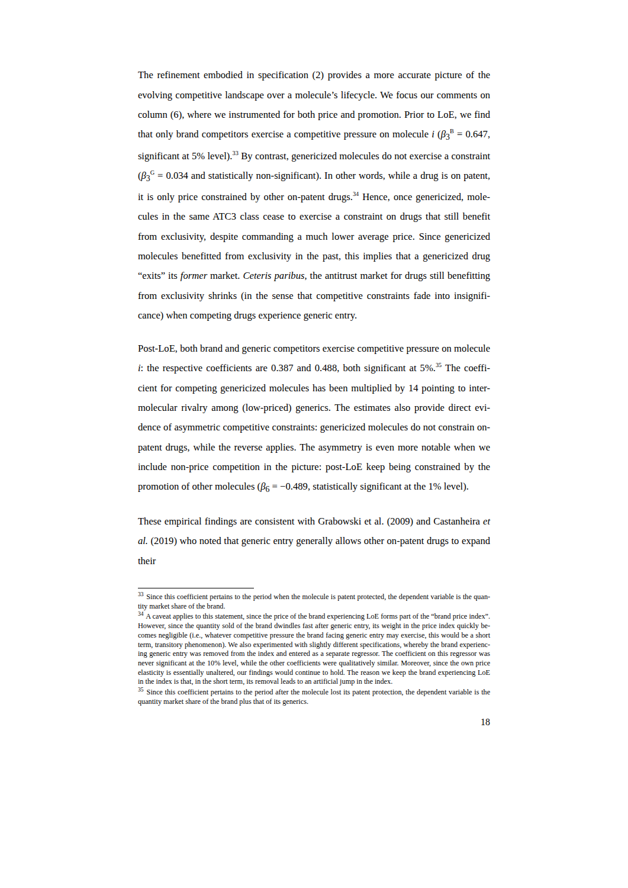The refinement embodied in specification (2) provides a more accurate picture of the evolving competitive landscape over a molecule’s lifecycle. We focus our comments on column (6), where we instrumented for both price and promotion. Prior to LoE, we find that only brand competitors exercise a competitive pressure on molecule i (β3B = 0.647, significant at 5% level).33 By contrast, genericized molecules do not exercise a constraint (β3G = 0.034 and statistically non-significant). In other words, while a drug is on patent, it is only price constrained by other on-patent drugs.34 Hence, once genericized, molecules in the same ATC3 class cease to exercise a constraint on drugs that still benefit from exclusivity, despite commanding a much lower average price. Since genericized molecules benefitted from exclusivity in the past, this implies that a genericized drug “exits” its former market. Ceteris paribus, the antitrust market for drugs still benefitting from exclusivity shrinks (in the sense that competitive constraints fade into insignificance) when competing drugs experience generic entry.
Post-LoE, both brand and generic competitors exercise competitive pressure on molecule i: the respective coefficients are 0.387 and 0.488, both significant at 5%.35 The coefficient for competing genericized molecules has been multiplied by 14 pointing to inter-molecular rivalry among (low-priced) generics. The estimates also provide direct evidence of asymmetric competitive constraints: genericized molecules do not constrain on-patent drugs, while the reverse applies. The asymmetry is even more notable when we include non-price competition in the picture: post-LoE keep being constrained by the promotion of other molecules (β6 = −0.489, statistically significant at the 1% level).
These empirical findings are consistent with Grabowski et al. (2009) and Castanheira et al. (2019) who noted that generic entry generally allows other on-patent drugs to expand their
33 Since this coefficient pertains to the period when the molecule is patent protected, the dependent variable is the quantity market share of the brand.
34 A caveat applies to this statement, since the price of the brand experiencing LoE forms part of the “brand price index”. However, since the quantity sold of the brand dwindles fast after generic entry, its weight in the price index quickly becomes negligible (i.e., whatever competitive pressure the brand facing generic entry may exercise, this would be a short term, transitory phenomenon). We also experimented with slightly different specifications, whereby the brand experiencing generic entry was removed from the index and entered as a separate regressor. The coefficient on this regressor was never significant at the 10% level, while the other coefficients were qualitatively similar. Moreover, since the own price elasticity is essentially unaltered, our findings would continue to hold. The reason we keep the brand experiencing LoE in the index is that, in the short term, its removal leads to an artificial jump in the index.
35 Since this coefficient pertains to the period after the molecule lost its patent protection, the dependent variable is the quantity market share of the brand plus that of its generics.
18